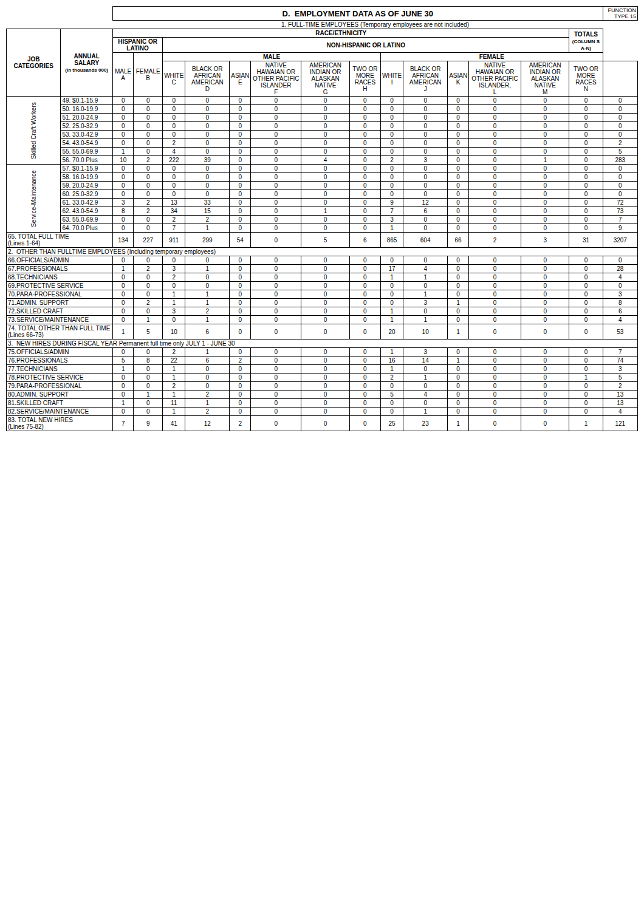| | D. EMPLOYMENT DATA AS OF JUNE 30 | FUNCTION TYPE 15 |
| 1. FULL-TIME EMPLOYEES (Temporary employees are not included) |
| JOB CATEGORIES | ANNUAL SALARY (In thousands 000) | RACE/ETHNICITY | TOTALS (COLUMN S A-N) |
| HISPANIC OR LATINO | NON-HISPANIC OR LATINO |
| MALE A | FEMALE B | MALE | FEMALE |
| WHITE C | BLACK OR AFRICAN AMERICAN D | ASIAN E | NATIVE HAWAIAN OR OTHER PACIFIC ISLANDER F | AMERICAN INDIAN OR ALASKAN NATIVE G | TWO OR MORE RACES H | WHITE I | BLACK OR AFRICAN AMERICAN J | ASIAN K | NATIVE HAWAIAN OR OTHER PACIFIC ISLANDER, L | AMERICAN INDIAN OR ALASKAN NATIVE M | TWO OR MORE RACES N | |
| Skilled Craft Workers | 49. $0.1-15.9 | 0 | 0 | 0 | 0 | 0 | 0 | 0 | 0 | 0 | 0 | 0 | 0 | 0 | 0 | 0 |
| 50. 16.0-19.9 | 0 | 0 | 0 | 0 | 0 | 0 | 0 | 0 | 0 | 0 | 0 | 0 | 0 | 0 | 0 |
| 51. 20.0-24.9 | 0 | 0 | 0 | 0 | 0 | 0 | 0 | 0 | 0 | 0 | 0 | 0 | 0 | 0 | 0 |
| 52. 25.0-32.9 | 0 | 0 | 0 | 0 | 0 | 0 | 0 | 0 | 0 | 0 | 0 | 0 | 0 | 0 | 0 |
| 53. 33.0-42.9 | 0 | 0 | 0 | 0 | 0 | 0 | 0 | 0 | 0 | 0 | 0 | 0 | 0 | 0 | 0 |
| 54. 43.0-54.9 | 0 | 0 | 2 | 0 | 0 | 0 | 0 | 0 | 0 | 0 | 0 | 0 | 0 | 0 | 2 |
| 55. 55.0-69.9 | 1 | 0 | 4 | 0 | 0 | 0 | 0 | 0 | 0 | 0 | 0 | 0 | 0 | 0 | 5 |
| 56. 70.0 Plus | 10 | 2 | 222 | 39 | 0 | 0 | 4 | 0 | 2 | 3 | 0 | 0 | 1 | 0 | 283 |
| Service-Maintenance | 57. $0.1-15.9 | 0 | 0 | 0 | 0 | 0 | 0 | 0 | 0 | 0 | 0 | 0 | 0 | 0 | 0 | 0 |
| 58. 16.0-19.9 | 0 | 0 | 0 | 0 | 0 | 0 | 0 | 0 | 0 | 0 | 0 | 0 | 0 | 0 | 0 |
| 59. 20.0-24.9 | 0 | 0 | 0 | 0 | 0 | 0 | 0 | 0 | 0 | 0 | 0 | 0 | 0 | 0 | 0 |
| 60. 25.0-32.9 | 0 | 0 | 0 | 0 | 0 | 0 | 0 | 0 | 0 | 0 | 0 | 0 | 0 | 0 | 0 |
| 61. 33.0-42.9 | 3 | 2 | 13 | 33 | 0 | 0 | 0 | 0 | 9 | 12 | 0 | 0 | 0 | 0 | 72 |
| 62. 43.0-54.9 | 8 | 2 | 34 | 15 | 0 | 0 | 1 | 0 | 7 | 6 | 0 | 0 | 0 | 0 | 73 |
| 63. 55.0-69.9 | 0 | 0 | 2 | 2 | 0 | 0 | 0 | 0 | 3 | 0 | 0 | 0 | 0 | 0 | 7 |
| 64. 70.0 Plus | 0 | 0 | 7 | 1 | 0 | 0 | 0 | 0 | 1 | 0 | 0 | 0 | 0 | 0 | 9 |
| 65. TOTAL FULL TIME (Lines 1-64) | 134 | 227 | 911 | 299 | 54 | 0 | 5 | 6 | 865 | 604 | 66 | 2 | 3 | 31 | 3207 |
| 2. OTHER THAN FULLTIME EMPLOYEES (Including temporary employees) |
| 66.OFFICIALS/ADMIN | 0 | 0 | 0 | 0 | 0 | 0 | 0 | 0 | 0 | 0 | 0 | 0 | 0 | 0 | 0 |
| 67.PROFESSIONALS | 1 | 2 | 3 | 1 | 0 | 0 | 0 | 0 | 17 | 4 | 0 | 0 | 0 | 0 | 28 |
| 68.TECHNICIANS | 0 | 0 | 2 | 0 | 0 | 0 | 0 | 0 | 1 | 1 | 0 | 0 | 0 | 0 | 4 |
| 69.PROTECTIVE SERVICE | 0 | 0 | 0 | 0 | 0 | 0 | 0 | 0 | 0 | 0 | 0 | 0 | 0 | 0 | 0 |
| 70.PARA-PROFESSIONAL | 0 | 0 | 1 | 1 | 0 | 0 | 0 | 0 | 0 | 1 | 0 | 0 | 0 | 0 | 3 |
| 71.ADMIN. SUPPORT | 0 | 2 | 1 | 1 | 0 | 0 | 0 | 0 | 0 | 3 | 1 | 0 | 0 | 0 | 8 |
| 72.SKILLED CRAFT | 0 | 0 | 3 | 2 | 0 | 0 | 0 | 0 | 1 | 0 | 0 | 0 | 0 | 0 | 6 |
| 73.SERVICE/MAINTENANCE | 0 | 1 | 0 | 1 | 0 | 0 | 0 | 0 | 1 | 1 | 0 | 0 | 0 | 0 | 4 |
| 74. TOTAL OTHER THAN FULL TIME (Lines 66-73) | 1 | 5 | 10 | 6 | 0 | 0 | 0 | 0 | 20 | 10 | 1 | 0 | 0 | 0 | 53 |
| 3. NEW HIRES DURING FISCAL YEAR Permanent full time only JULY 1 - JUNE 30 |
| 75.OFFICIALS/ADMIN | 0 | 0 | 2 | 1 | 0 | 0 | 0 | 0 | 1 | 3 | 0 | 0 | 0 | 0 | 7 |
| 76.PROFESSIONALS | 5 | 8 | 22 | 6 | 2 | 0 | 0 | 0 | 16 | 14 | 1 | 0 | 0 | 0 | 74 |
| 77.TECHNICIANS | 1 | 0 | 1 | 0 | 0 | 0 | 0 | 0 | 1 | 0 | 0 | 0 | 0 | 0 | 3 |
| 78.PROTECTIVE SERVICE | 0 | 0 | 1 | 0 | 0 | 0 | 0 | 0 | 2 | 1 | 0 | 0 | 0 | 1 | 5 |
| 79.PARA-PROFESSIONAL | 0 | 0 | 2 | 0 | 0 | 0 | 0 | 0 | 0 | 0 | 0 | 0 | 0 | 0 | 2 |
| 80.ADMIN. SUPPORT | 0 | 1 | 1 | 2 | 0 | 0 | 0 | 0 | 5 | 4 | 0 | 0 | 0 | 0 | 13 |
| 81.SKILLED CRAFT | 1 | 0 | 11 | 1 | 0 | 0 | 0 | 0 | 0 | 0 | 0 | 0 | 0 | 0 | 13 |
| 82.SERVICE/MAINTENANCE | 0 | 0 | 1 | 2 | 0 | 0 | 0 | 0 | 0 | 1 | 0 | 0 | 0 | 0 | 4 |
| 83. TOTAL NEW HIRES (Lines 75-82) | 7 | 9 | 41 | 12 | 2 | 0 | 0 | 0 | 25 | 23 | 1 | 0 | 0 | 1 | 121 |